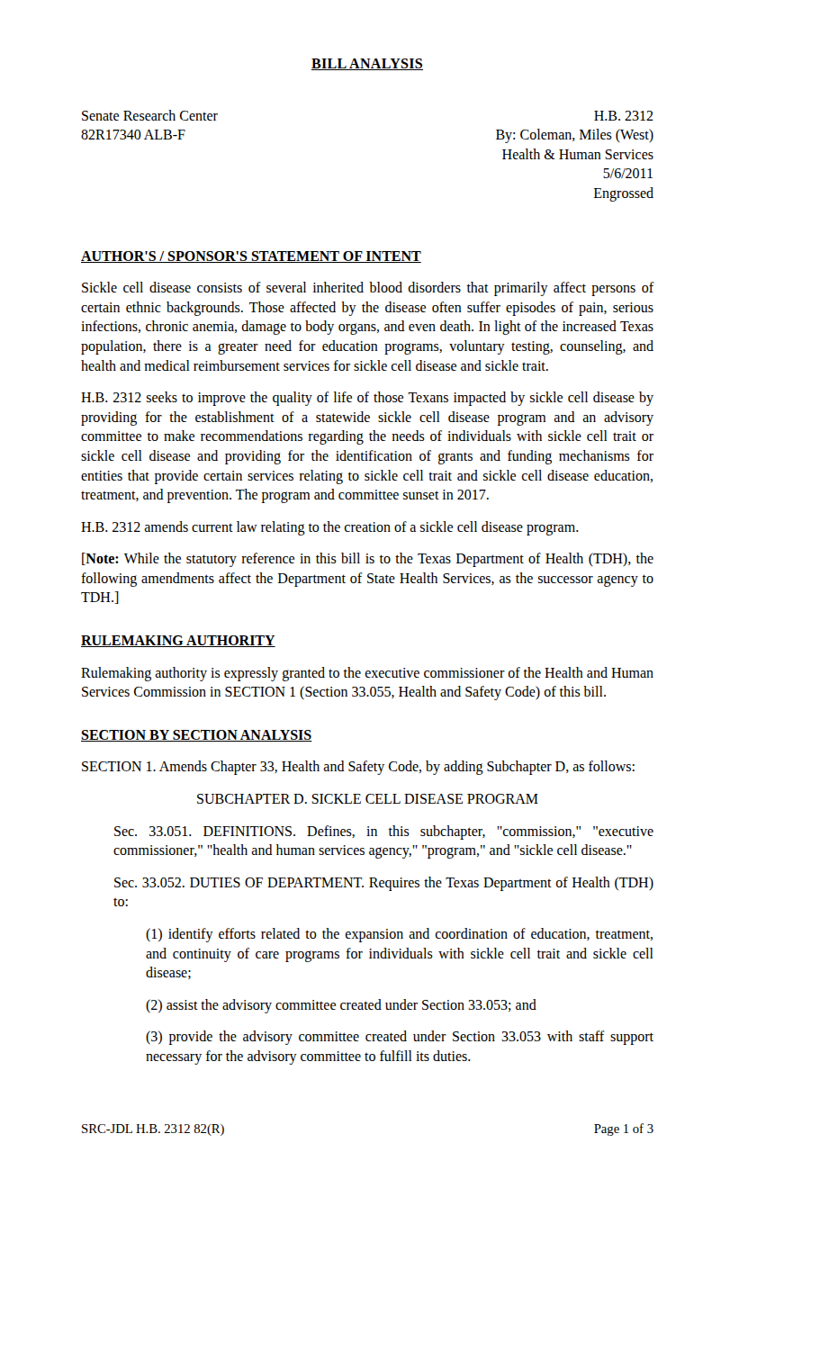BILL ANALYSIS
| Senate Research Center 82R17340 ALB-F | H.B. 2312 By: Coleman, Miles (West) Health & Human Services 5/6/2011 Engrossed |
AUTHOR'S / SPONSOR'S STATEMENT OF INTENT
Sickle cell disease consists of several inherited blood disorders that primarily affect persons of certain ethnic backgrounds. Those affected by the disease often suffer episodes of pain, serious infections, chronic anemia, damage to body organs, and even death. In light of the increased Texas population, there is a greater need for education programs, voluntary testing, counseling, and health and medical reimbursement services for sickle cell disease and sickle trait.
H.B. 2312 seeks to improve the quality of life of those Texans impacted by sickle cell disease by providing for the establishment of a statewide sickle cell disease program and an advisory committee to make recommendations regarding the needs of individuals with sickle cell trait or sickle cell disease and providing for the identification of grants and funding mechanisms for entities that provide certain services relating to sickle cell trait and sickle cell disease education, treatment, and prevention. The program and committee sunset in 2017.
H.B. 2312 amends current law relating to the creation of a sickle cell disease program.
[Note: While the statutory reference in this bill is to the Texas Department of Health (TDH), the following amendments affect the Department of State Health Services, as the successor agency to TDH.]
RULEMAKING AUTHORITY
Rulemaking authority is expressly granted to the executive commissioner of the Health and Human Services Commission in SECTION 1 (Section 33.055, Health and Safety Code) of this bill.
SECTION BY SECTION ANALYSIS
SECTION 1. Amends Chapter 33, Health and Safety Code, by adding Subchapter D, as follows:
SUBCHAPTER D. SICKLE CELL DISEASE PROGRAM
Sec. 33.051. DEFINITIONS. Defines, in this subchapter, "commission," "executive commissioner," "health and human services agency," "program," and "sickle cell disease."
Sec. 33.052. DUTIES OF DEPARTMENT. Requires the Texas Department of Health (TDH) to:
(1) identify efforts related to the expansion and coordination of education, treatment, and continuity of care programs for individuals with sickle cell trait and sickle cell disease;
(2) assist the advisory committee created under Section 33.053; and
(3) provide the advisory committee created under Section 33.053 with staff support necessary for the advisory committee to fulfill its duties.
| SRC-JDL H.B. 2312 82(R) | Page 1 of 3 |